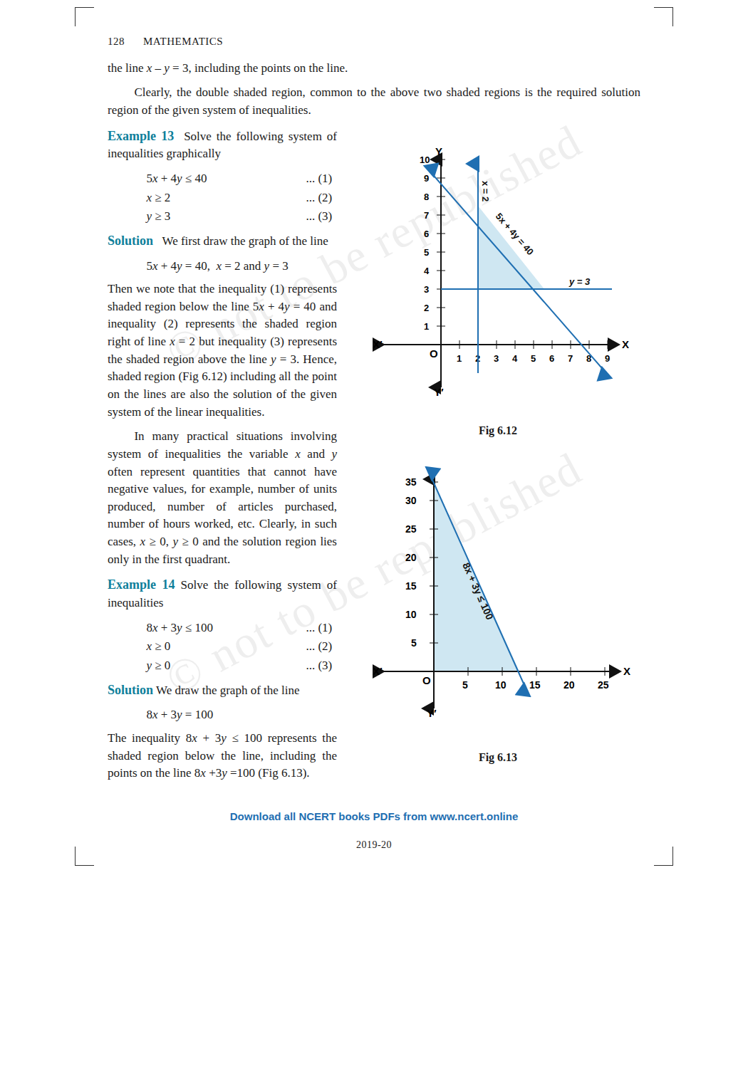© not to be republished
© not to be republished
128 MATHEMATICS
the line x – y = 3, including the points on the line.
Clearly, the double shaded region, common to the above two shaded regions is the required solution region of the given system of inequalities.
Example 13 Solve the following system of inequalities graphically
5x + 4y ≤ 40... (1)
x ≥ 2... (2)
y ≥ 3... (3)
Solution We first draw the graph of the line
5x + 4y = 40, x = 2 and y = 3
Then we note that the inequality (1) represents shaded region below the line 5x + 4y = 40 and inequality (2) represents the shaded region right of line x = 2 but inequality (3) represents the shaded region above the line y = 3. Hence, shaded region (Fig 6.12) including all the point on the lines are also the solution of the given system of the linear inequalities.
In many practical situations involving system of inequalities the variable x and y often represent quantities that cannot have negative values, for example, number of units produced, number of articles purchased, number of hours worked, etc. Clearly, in such cases, x ≥ 0, y ≥ 0 and the solution region lies only in the first quadrant.
Example 14 Solve the following system of inequalities
8x + 3y ≤ 100... (1)
x ≥ 0... (2)
y ≥ 0... (3)
Solution We draw the graph of the line
8x + 3y = 100
The inequality 8x + 3y ≤ 100 represents the shaded region below the line, including the points on the line 8x +3y =100 (Fig 6.13).
Y X X′ Y′ O 1 2 3 4 5 6 7 8 9 10 1 2 3 4 5 6 7 8 9 x = 2 y = 3 5x + 4y = 40
Fig 6.12
Y X X′ Y′ O 5 10 15 20 25 30 35 5 10 15 20 25 8x + 3y ≤ 100
Fig 6.13
Download all NCERT books PDFs from www.ncert.online
2019-20